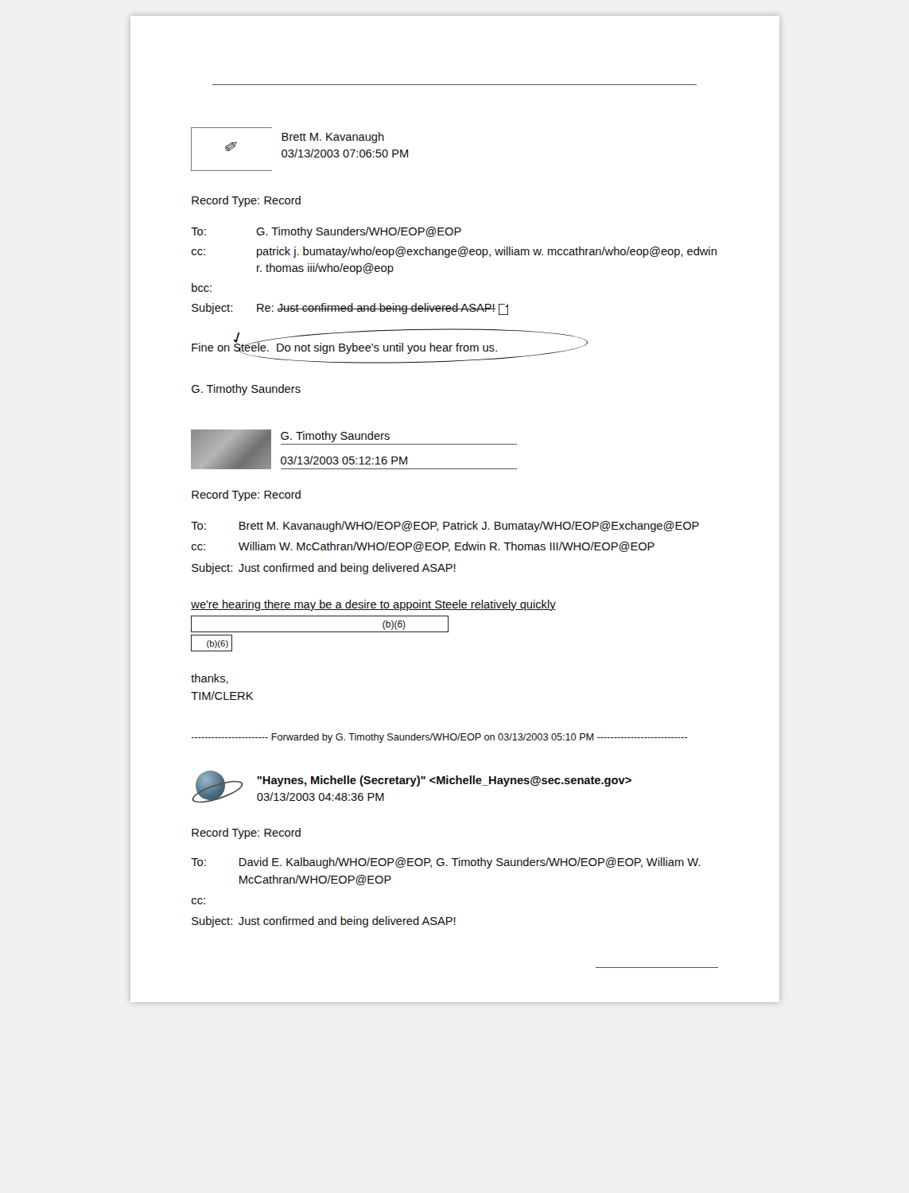✏
Brett M. Kavanaugh
03/13/2003 07:06:50 PM
Record Type:
Record
To:
G. Timothy Saunders/WHO/EOP@EOP
cc:
patrick j. bumatay/who/eop@exchange@eop, william w. mccathran/who/eop@eop, edwin r. thomas iii/who/eop@eop
bcc:
Subject:
Re: Just confirmed and being delivered ASAP!
✓ Fine on Steele. Do not sign Bybee's until you hear from us.
G. Timothy Saunders
G. Timothy Saunders
03/13/2003 05:12:16 PM
Record Type:
Record
To:
Brett M. Kavanaugh/WHO/EOP@EOP, Patrick J. Bumatay/WHO/EOP@Exchange@EOP
cc:
William W. McCathran/WHO/EOP@EOP, Edwin R. Thomas III/WHO/EOP@EOP
Subject:
Just confirmed and being delivered ASAP!
we're hearing there may be a desire to appoint Steele relatively quickly(b)(6)
(b)(6)
thanks,
TIM/CLERK
----------------------- Forwarded by G. Timothy Saunders/WHO/EOP on 03/13/2003 05:10 PM ---------------------------
"Haynes, Michelle (Secretary)" <Michelle_Haynes@sec.senate.gov>
03/13/2003 04:48:36 PM
Record Type:
Record
To:
David E. Kalbaugh/WHO/EOP@EOP, G. Timothy Saunders/WHO/EOP@EOP, William W. McCathran/WHO/EOP@EOP
cc:
Subject:
Just confirmed and being delivered ASAP!